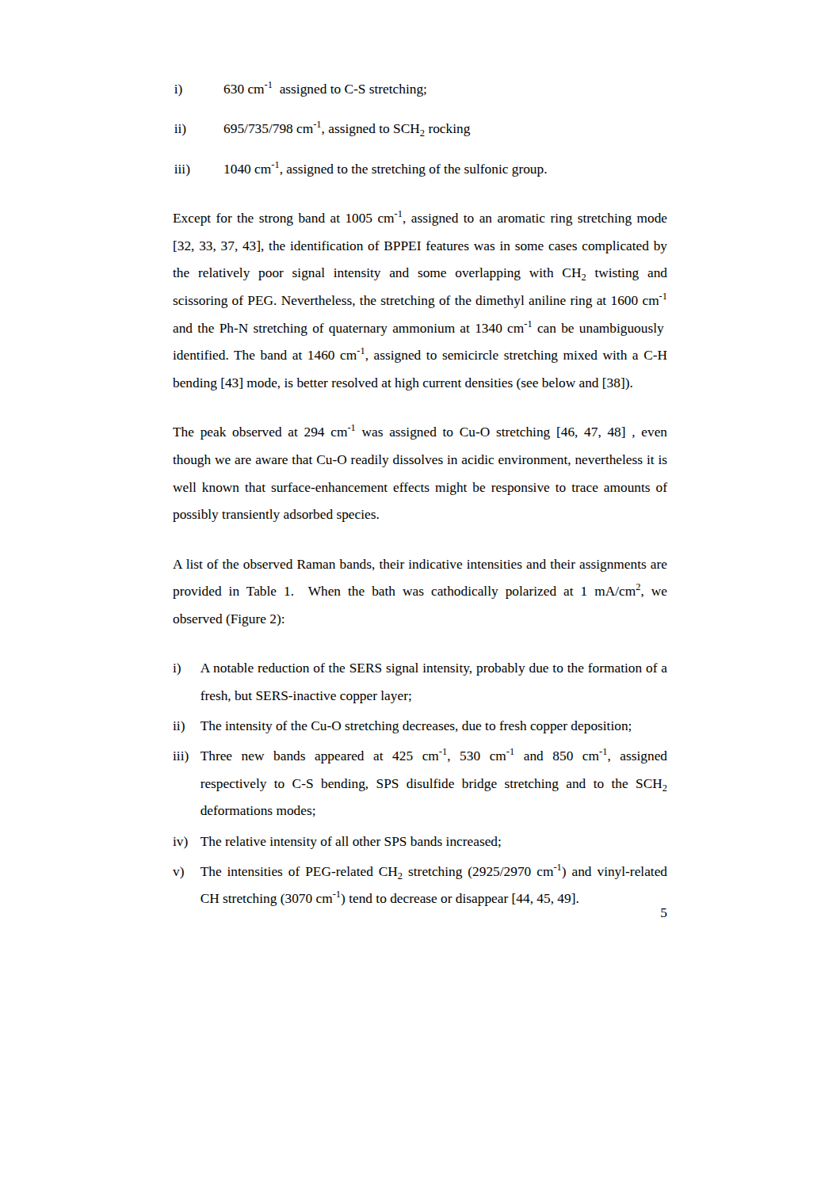i) 630 cm-1 assigned to C-S stretching;
ii) 695/735/798 cm-1, assigned to SCH2 rocking
iii) 1040 cm-1, assigned to the stretching of the sulfonic group.
Except for the strong band at 1005 cm-1, assigned to an aromatic ring stretching mode [32, 33, 37, 43], the identification of BPPEI features was in some cases complicated by the relatively poor signal intensity and some overlapping with CH2 twisting and scissoring of PEG. Nevertheless, the stretching of the dimethyl aniline ring at 1600 cm-1 and the Ph-N stretching of quaternary ammonium at 1340 cm-1 can be unambiguously identified. The band at 1460 cm-1, assigned to semicircle stretching mixed with a C-H bending [43] mode, is better resolved at high current densities (see below and [38]).
The peak observed at 294 cm-1 was assigned to Cu-O stretching [46, 47, 48] , even though we are aware that Cu-O readily dissolves in acidic environment, nevertheless it is well known that surface-enhancement effects might be responsive to trace amounts of possibly transiently adsorbed species.
A list of the observed Raman bands, their indicative intensities and their assignments are provided in Table 1. When the bath was cathodically polarized at 1 mA/cm2, we observed (Figure 2):
i) A notable reduction of the SERS signal intensity, probably due to the formation of a fresh, but SERS-inactive copper layer;
ii) The intensity of the Cu-O stretching decreases, due to fresh copper deposition;
iii) Three new bands appeared at 425 cm-1, 530 cm-1 and 850 cm-1, assigned respectively to C-S bending, SPS disulfide bridge stretching and to the SCH2 deformations modes;
iv) The relative intensity of all other SPS bands increased;
v) The intensities of PEG-related CH2 stretching (2925/2970 cm-1) and vinyl-related CH stretching (3070 cm-1) tend to decrease or disappear [44, 45, 49].
5